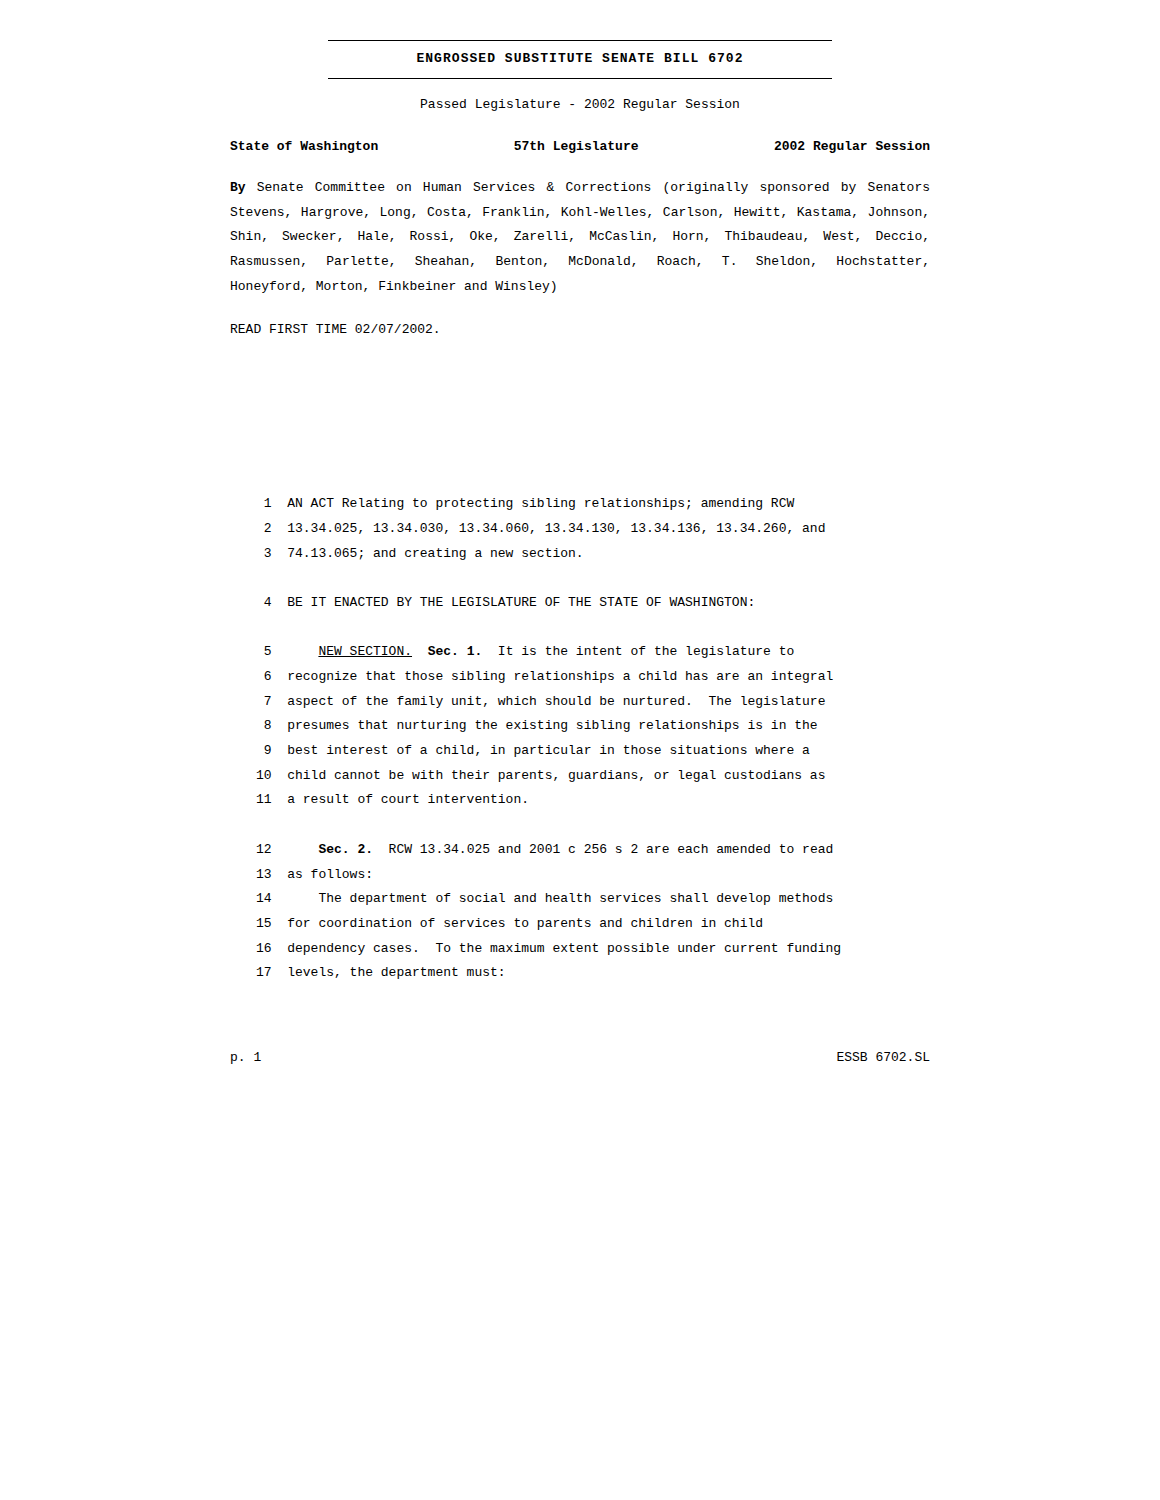ENGROSSED SUBSTITUTE SENATE BILL 6702
Passed Legislature - 2002 Regular Session
State of Washington 57th Legislature 2002 Regular Session
By Senate Committee on Human Services & Corrections (originally sponsored by Senators Stevens, Hargrove, Long, Costa, Franklin, Kohl-Welles, Carlson, Hewitt, Kastama, Johnson, Shin, Swecker, Hale, Rossi, Oke, Zarelli, McCaslin, Horn, Thibaudeau, West, Deccio, Rasmussen, Parlette, Sheahan, Benton, McDonald, Roach, T. Sheldon, Hochstatter, Honeyford, Morton, Finkbeiner and Winsley)
READ FIRST TIME 02/07/2002.
1 AN ACT Relating to protecting sibling relationships; amending RCW
213.34.025, 13.34.030, 13.34.060, 13.34.130, 13.34.136, 13.34.260, and
374.13.065; and creating a new section.
4 BE IT ENACTED BY THE LEGISLATURE OF THE STATE OF WASHINGTON:
5 NEW SECTION. Sec. 1. It is the intent of the legislature to
6recognize that those sibling relationships a child has are an integral
7aspect of the family unit, which should be nurtured. The legislature
8presumes that nurturing the existing sibling relationships is in the
9best interest of a child, in particular in those situations where a
10child cannot be with their parents, guardians, or legal custodians as
11a result of court intervention.
12 Sec. 2. RCW 13.34.025 and 2001 c 256 s 2 are each amended to read
13as follows:
14 The department of social and health services shall develop methods
15for coordination of services to parents and children in child
16dependency cases. To the maximum extent possible under current funding
17levels, the department must:
p. 1 ESSB 6702.SL